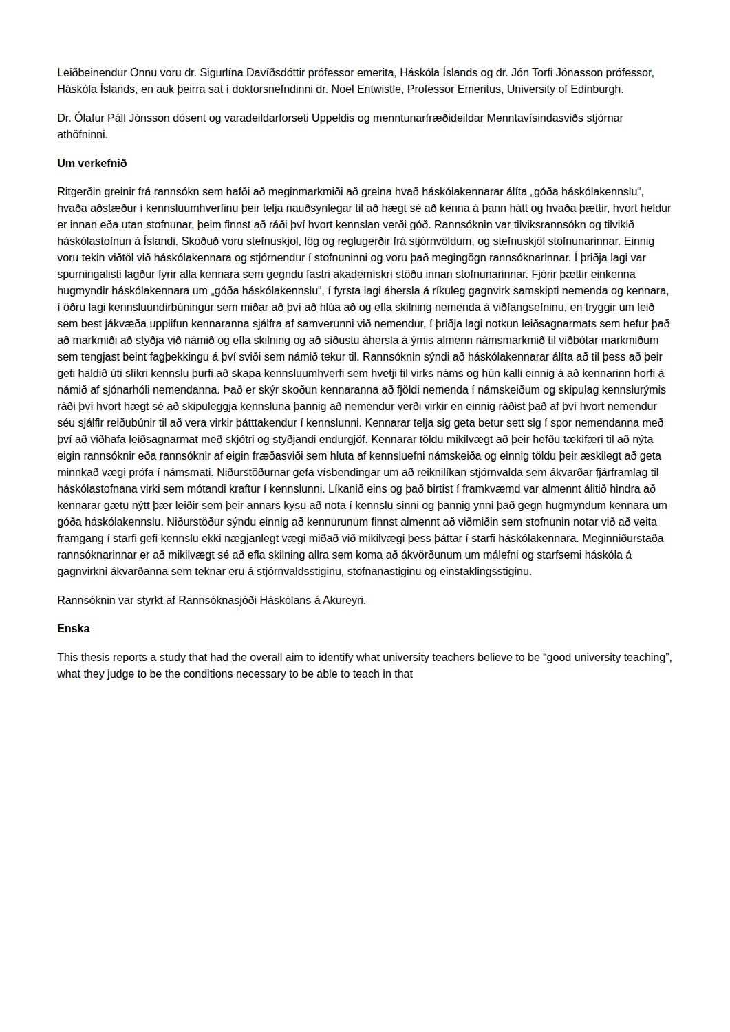Leiðbeinendur Önnu voru dr. Sigurlína Davíðsdóttir prófessor emerita, Háskóla Íslands og dr. Jón Torfi Jónasson prófessor, Háskóla Íslands, en auk þeirra sat í doktorsnefndinni dr. Noel Entwistle, Professor Emeritus, University of Edinburgh.
Dr. Ólafur Páll Jónsson dósent og varadeildarforseti Uppeldis og menntunarfræðideildar Menntavísindasviðs stjórnar athöfninni.
Um verkefnið
Ritgerðin greinir frá rannsókn sem hafði að meginmarkmiði að greina hvað háskólakennarar álíta „góða háskólakennslu“, hvaða aðstæður í kennsluumhverfinu þeir telja nauðsynlegar til að hægt sé að kenna á þann hátt og hvaða þættir, hvort heldur er innan eða utan stofnunar, þeim finnst að ráði því hvort kennslan verði góð. Rannsóknin var tilviksrannsókn og tilvikið háskólastofnun á Íslandi. Skoðuð voru stefnuskjöl, lög og reglugerðir frá stjórnvöldum, og stefnuskjöl stofnunarinnar. Einnig voru tekin viðtöl við háskólakennara og stjórnendur í stofnuninni og voru það megingögn rannsóknarinnar. Í þriðja lagi var spurningalisti lagður fyrir alla kennara sem gegndu fastri akademískri stöðu innan stofnunarinnar. Fjórir þættir einkenna hugmyndir háskólakennara um „góða háskólakennslu“, í fyrsta lagi áhersla á ríkuleg gagnvirk samskipti nemenda og kennara, í öðru lagi kennsluundirbúningur sem miðar að því að hlúa að og efla skilning nemenda á viðfangsefninu, en tryggir um leið sem best jákvæða upplifun kennaranna sjálfra af samverunni við nemendur, í þriðja lagi notkun leiðsagnarmats sem hefur það að markmiði að styðja við námið og efla skilning og að síðustu áhersla á ýmis almenn námsmarkmið til viðbótar markmiðum sem tengjast beint fagþekkingu á því sviði sem námið tekur til. Rannsóknin sýndi að háskólakennarar álíta að til þess að þeir geti haldið úti slíkri kennslu þurfi að skapa kennsluumhverfi sem hvetji til virks náms og hún kalli einnig á að kennarinn horfi á námið af sjónarhóli nemendanna. Það er skýr skoðun kennaranna að fjöldi nemenda í námskeiðum og skipulag kennslurýmis ráði því hvort hægt sé að skipuleggja kennsluna þannig að nemendur verði virkir en einnig ráðist það af því hvort nemendur séu sjálfir reiðubúnir til að vera virkir þátttakendur í kennslunni. Kennarar telja sig geta betur sett sig í spor nemendanna með því að viðhafa leiðsagnarmat með skjótri og styðjandi endurgjöf. Kennarar töldu mikilvægt að þeir hefðu tækifæri til að nýta eigin rannsóknir eða rannsóknir af eigin fræðasviði sem hluta af kennsluefni námskeiða og einnig töldu þeir æskilegt að geta minnkað vægi prófa í námsmati. Niðurstöðurnar gefa vísbendingar um að reiknilíkan stjórnvalda sem ákvarðar fjárframlag til háskólastofnana virki sem mótandi kraftur í kennslunni. Líkanið eins og það birtist í framkvæmd var almennt álitið hindra að kennarar gætu nýtt þær leiðir sem þeir annars kysu að nota í kennslu sinni og þannig ynni það gegn hugmyndum kennara um góða háskólakennslu. Niðurstöður sýndu einnig að kennurunum finnst almennt að viðmiðin sem stofnunin notar við að veita framgang í starfi gefi kennslu ekki nægjanlegt vægi miðað við mikilvægi þess þáttar í starfi háskólakennara. Meginniðurstaða rannsóknarinnar er að mikilvægt sé að efla skilning allra sem koma að ákvörðunum um málefni og starfsemi háskóla á gagnvirkni ákvarðanna sem teknar eru á stjórnvaldsstiginu, stofnanastiginu og einstaklingsstiginu.
Rannsóknin var styrkt af Rannsóknasjóði Háskólans á Akureyri.
Enska
This thesis reports a study that had the overall aim to identify what university teachers believe to be “good university teaching”, what they judge to be the conditions necessary to be able to teach in that